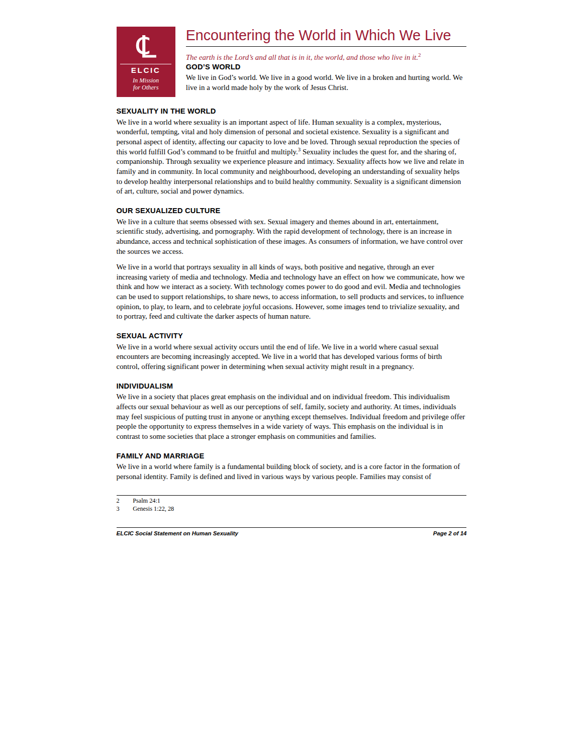℄ ELCIC In Mission
for Others
Encountering the World in Which We Live
The earth is the Lord’s and all that is in it, the world, and those who live in it.2
GOD’S WORLD
We live in God’s world. We live in a good world. We live in a broken and hurting world. We live in a world made holy by the work of Jesus Christ.
SEXUALITY IN THE WORLD
We live in a world where sexuality is an important aspect of life. Human sexuality is a complex, mysterious, wonderful, tempting, vital and holy dimension of personal and societal existence. Sexuality is a significant and personal aspect of identity, affecting our capacity to love and be loved. Through sexual reproduction the species of this world fulfill God’s command to be fruitful and multiply.3 Sexuality includes the quest for, and the sharing of, companionship. Through sexuality we experience pleasure and intimacy. Sexuality affects how we live and relate in family and in community. In local community and neighbourhood, developing an understanding of sexuality helps to develop healthy interpersonal relationships and to build healthy community. Sexuality is a significant dimension of art, culture, social and power dynamics.
OUR SEXUALIZED CULTURE
We live in a culture that seems obsessed with sex. Sexual imagery and themes abound in art, entertainment, scientific study, advertising, and pornography. With the rapid development of technology, there is an increase in abundance, access and technical sophistication of these images. As consumers of information, we have control over the sources we access.
We live in a world that portrays sexuality in all kinds of ways, both positive and negative, through an ever increasing variety of media and technology. Media and technology have an effect on how we communicate, how we think and how we interact as a society. With technology comes power to do good and evil. Media and technologies can be used to support relationships, to share news, to access information, to sell products and services, to influence opinion, to play, to learn, and to celebrate joyful occasions. However, some images tend to trivialize sexuality, and to portray, feed and cultivate the darker aspects of human nature.
SEXUAL ACTIVITY
We live in a world where sexual activity occurs until the end of life. We live in a world where casual sexual encounters are becoming increasingly accepted. We live in a world that has developed various forms of birth control, offering significant power in determining when sexual activity might result in a pregnancy.
INDIVIDUALISM
We live in a society that places great emphasis on the individual and on individual freedom. This individualism affects our sexual behaviour as well as our perceptions of self, family, society and authority. At times, individuals may feel suspicious of putting trust in anyone or anything except themselves. Individual freedom and privilege offer people the opportunity to express themselves in a wide variety of ways. This emphasis on the individual is in contrast to some societies that place a stronger emphasis on communities and families.
FAMILY AND MARRIAGE
We live in a world where family is a fundamental building block of society, and is a core factor in the formation of personal identity. Family is defined and lived in various ways by various people. Families may consist of
2 Psalm 24:1
3 Genesis 1:22, 28
ELCIC Social Statement on Human Sexuality
Page 2 of 14